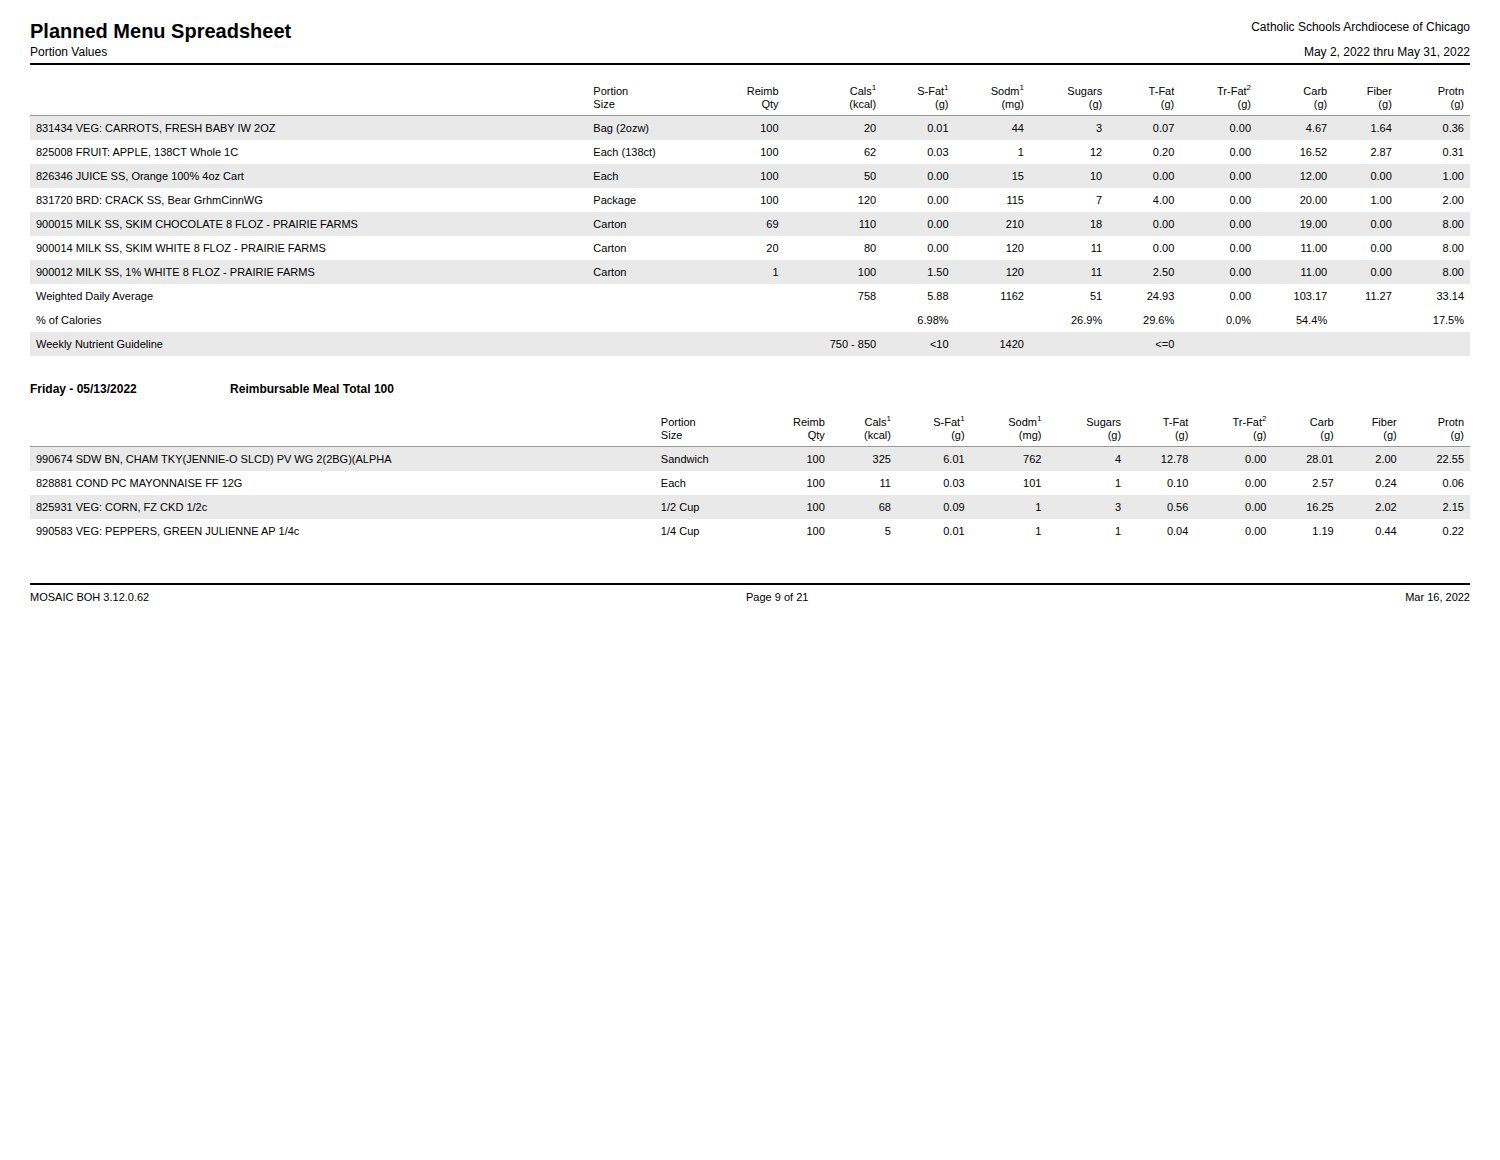Planned Menu Spreadsheet
Catholic Schools Archdiocese of Chicago
Portion Values
May 2, 2022 thru May 31, 2022
| | Portion Size | Reimb Qty | Cals 1 (kcal) | S-Fat 1 (g) | Sodm 1 (mg) | Sugars (g) | T-Fat (g) | Tr-Fat 2 (g) | Carb (g) | Fiber (g) | Protn (g) |
| --- | --- | --- | --- | --- | --- | --- | --- | --- | --- | --- | --- |
| 831434 VEG: CARROTS, FRESH BABY IW 2OZ | Bag (2ozw) | 100 | 20 | 0.01 | 44 | 3 | 0.07 | 0.00 | 4.67 | 1.64 | 0.36 |
| 825008 FRUIT: APPLE, 138CT Whole 1C | Each (138ct) | 100 | 62 | 0.03 | 1 | 12 | 0.20 | 0.00 | 16.52 | 2.87 | 0.31 |
| 826346 JUICE SS, Orange 100% 4oz Cart | Each | 100 | 50 | 0.00 | 15 | 10 | 0.00 | 0.00 | 12.00 | 0.00 | 1.00 |
| 831720 BRD: CRACK SS, Bear GrhmCinnWG | Package | 100 | 120 | 0.00 | 115 | 7 | 4.00 | 0.00 | 20.00 | 1.00 | 2.00 |
| 900015 MILK SS, SKIM CHOCOLATE 8 FLOZ - PRAIRIE FARMS | Carton | 69 | 110 | 0.00 | 210 | 18 | 0.00 | 0.00 | 19.00 | 0.00 | 8.00 |
| 900014 MILK SS, SKIM WHITE 8 FLOZ - PRAIRIE FARMS | Carton | 20 | 80 | 0.00 | 120 | 11 | 0.00 | 0.00 | 11.00 | 0.00 | 8.00 |
| 900012 MILK SS, 1% WHITE 8 FLOZ - PRAIRIE FARMS | Carton | 1 | 100 | 1.50 | 120 | 11 | 2.50 | 0.00 | 11.00 | 0.00 | 8.00 |
| Weighted Daily Average | | | 758 | 5.88 | 1162 | 51 | 24.93 | 0.00 | 103.17 | 11.27 | 33.14 |
| % of Calories | | | | 6.98% | | 26.9% | 29.6% | 0.0% | 54.4% | | 17.5% |
| Weekly Nutrient Guideline | | | 750 - 850 | <10 | 1420 | | <=0 | | | | |
Friday - 05/13/2022 Reimbursable Meal Total 100
| | Portion Size | Reimb Qty | Cals 1 (kcal) | S-Fat 1 (g) | Sodm 1 (mg) | Sugars (g) | T-Fat (g) | Tr-Fat 2 (g) | Carb (g) | Fiber (g) | Protn (g) |
| --- | --- | --- | --- | --- | --- | --- | --- | --- | --- | --- | --- |
| 990674 SDW BN, CHAM TKY(JENNIE-O SLCD) PV WG 2(2BG)(ALPHA | Sandwich | 100 | 325 | 6.01 | 762 | 4 | 12.78 | 0.00 | 28.01 | 2.00 | 22.55 |
| 828881 COND PC MAYONNAISE FF 12G | Each | 100 | 11 | 0.03 | 101 | 1 | 0.10 | 0.00 | 2.57 | 0.24 | 0.06 |
| 825931 VEG: CORN, FZ CKD 1/2c | 1/2 Cup | 100 | 68 | 0.09 | 1 | 3 | 0.56 | 0.00 | 16.25 | 2.02 | 2.15 |
| 990583 VEG: PEPPERS, GREEN JULIENNE AP 1/4c | 1/4 Cup | 100 | 5 | 0.01 | 1 | 1 | 0.04 | 0.00 | 1.19 | 0.44 | 0.22 |
MOSAIC BOH 3.12.0.62
Page 9 of 21
Mar 16, 2022